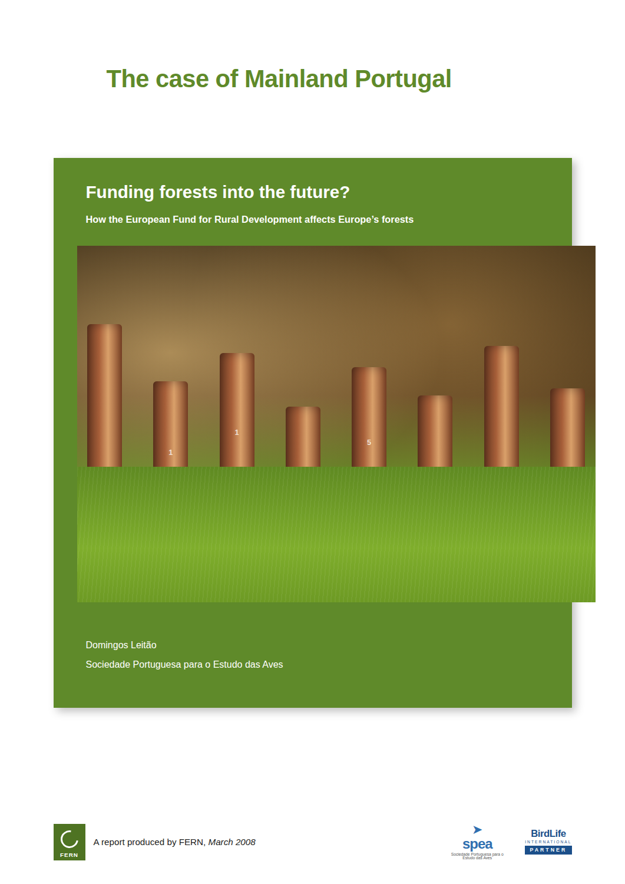The case of Mainland Portugal
Funding forests into the future?
How the European Fund for Rural Development affects Europe’s forests
1
1
5
Domingos Leitão
Sociedade Portuguesa para o Estudo das Aves
FERN
A report produced by FERN, March 2008
➤ spea Sociedade Portuguesa para o Estudo das Aves
BirdLife
INTERNATIONAL
PARTNER